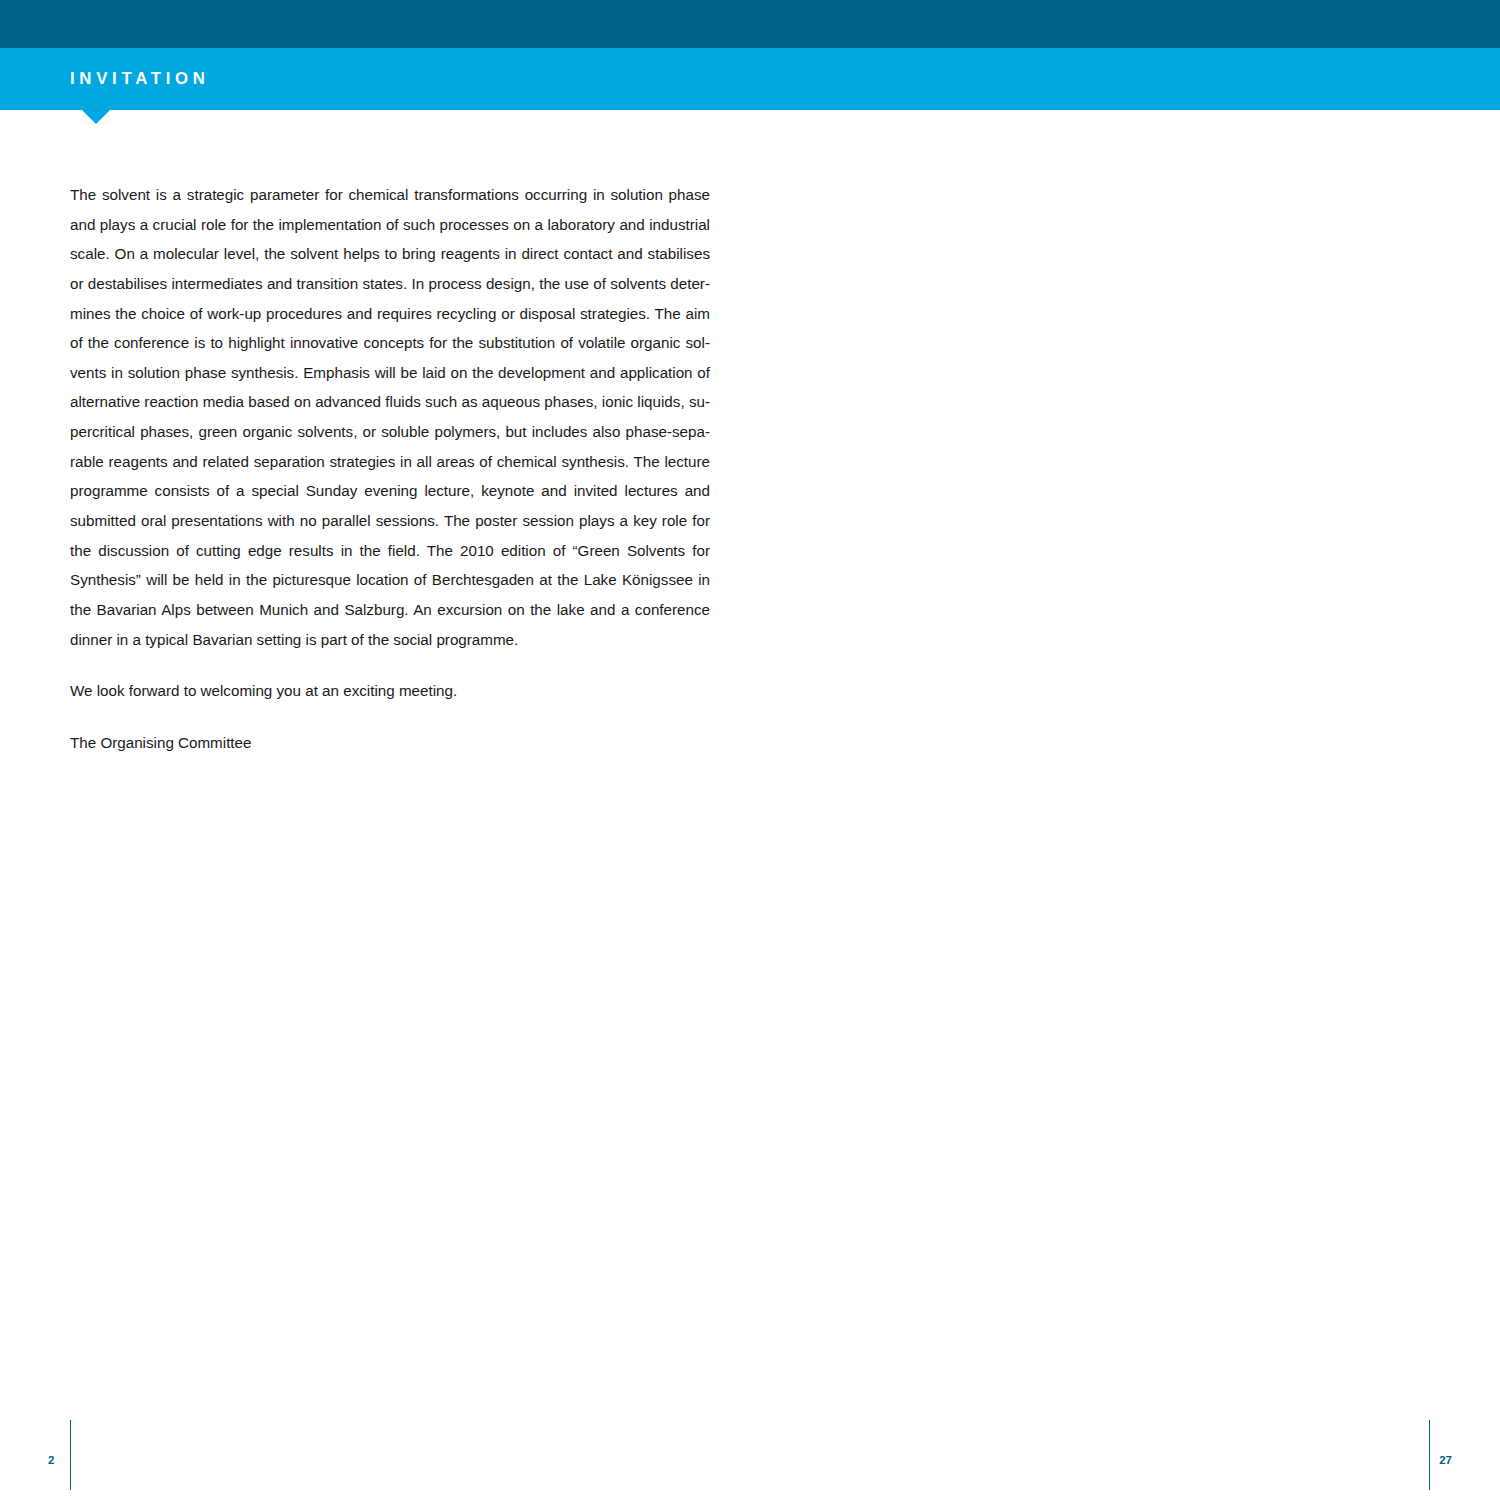Invitation
The solvent is a strategic parameter for chemical transformations occurring in solution phase and plays a crucial role for the implementation of such processes on a laboratory and industrial scale. On a molecular level, the solvent helps to bring reagents in direct contact and stabilises or destabilises intermediates and transition states. In process design, the use of solvents determines the choice of work-up procedures and requires recycling or disposal strategies. The aim of the conference is to highlight innovative concepts for the substitution of volatile organic solvents in solution phase synthesis. Emphasis will be laid on the development and application of alternative reaction media based on advanced fluids such as aqueous phases, ionic liquids, supercritical phases, green organic solvents, or soluble polymers, but includes also phase-separable reagents and related separation strategies in all areas of chemical synthesis. The lecture programme consists of a special Sunday evening lecture, keynote and invited lectures and submitted oral presentations with no parallel sessions. The poster session plays a key role for the discussion of cutting edge results in the field. The 2010 edition of “Green Solvents for Synthesis” will be held in the picturesque location of Berchtesgaden at the Lake Königssee in the Bavarian Alps between Munich and Salzburg. An excursion on the lake and a conference dinner in a typical Bavarian setting is part of the social programme.
We look forward to welcoming you at an exciting meeting.
The Organising Committee
2 27